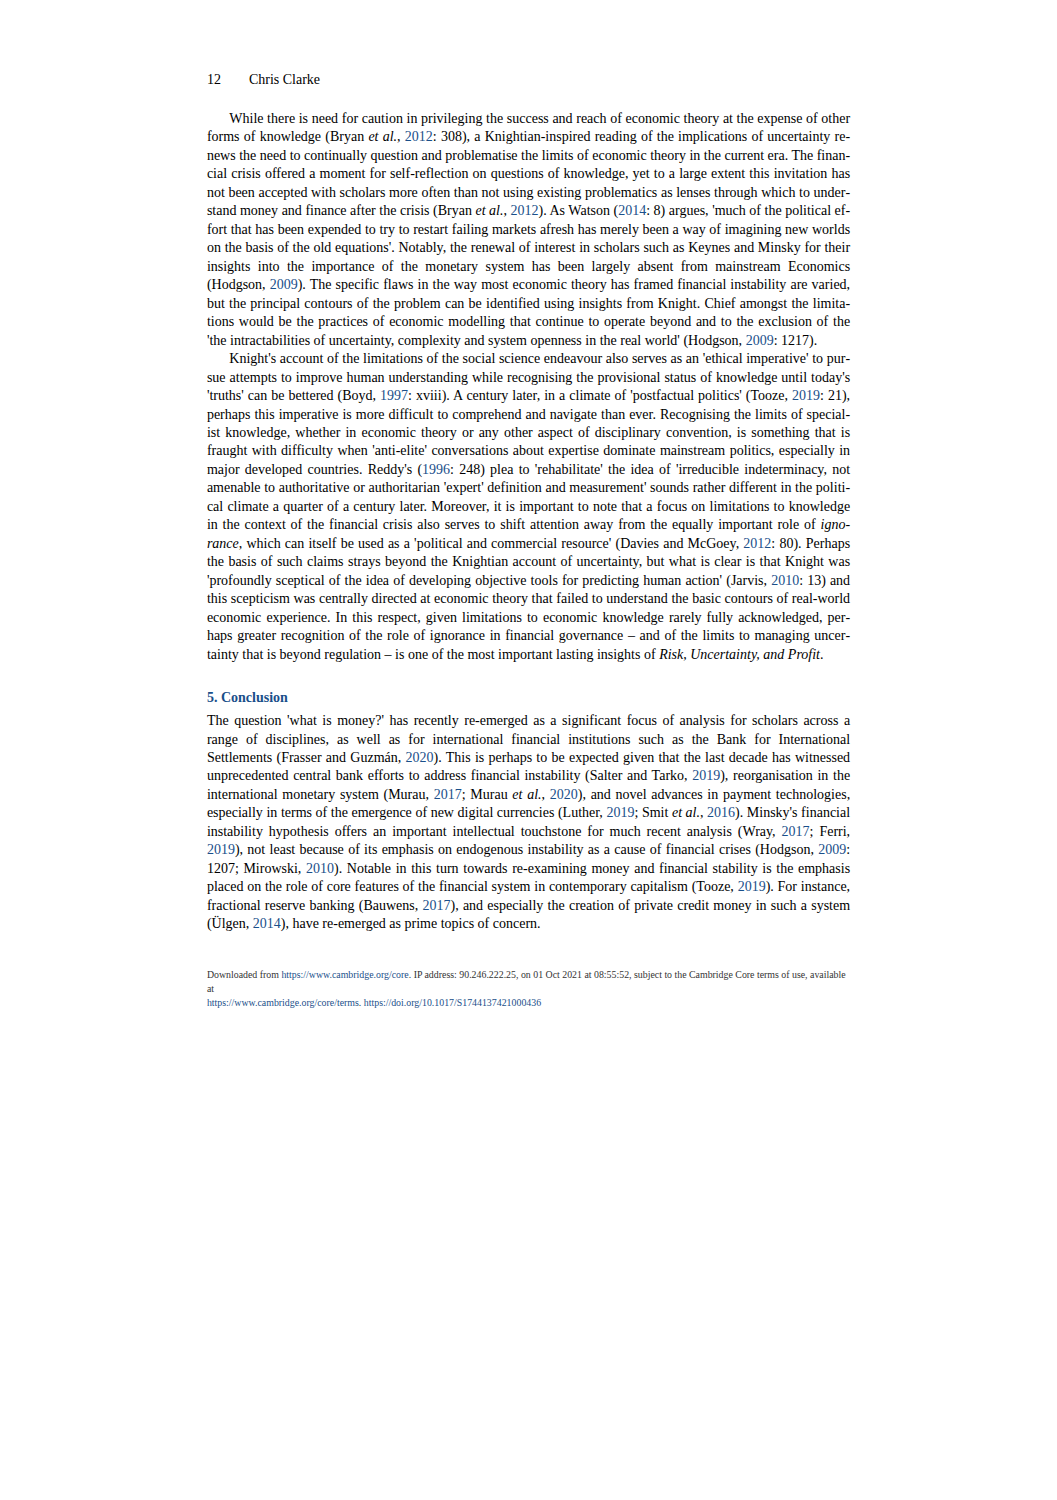12 Chris Clarke
While there is need for caution in privileging the success and reach of economic theory at the expense of other forms of knowledge (Bryan et al., 2012: 308), a Knightian-inspired reading of the implications of uncertainty renews the need to continually question and problematise the limits of economic theory in the current era. The financial crisis offered a moment for self-reflection on questions of knowledge, yet to a large extent this invitation has not been accepted with scholars more often than not using existing problematics as lenses through which to understand money and finance after the crisis (Bryan et al., 2012). As Watson (2014: 8) argues, 'much of the political effort that has been expended to try to restart failing markets afresh has merely been a way of imagining new worlds on the basis of the old equations'. Notably, the renewal of interest in scholars such as Keynes and Minsky for their insights into the importance of the monetary system has been largely absent from mainstream Economics (Hodgson, 2009). The specific flaws in the way most economic theory has framed financial instability are varied, but the principal contours of the problem can be identified using insights from Knight. Chief amongst the limitations would be the practices of economic modelling that continue to operate beyond and to the exclusion of the 'the intractabilities of uncertainty, complexity and system openness in the real world' (Hodgson, 2009: 1217).
Knight's account of the limitations of the social science endeavour also serves as an 'ethical imperative' to pursue attempts to improve human understanding while recognising the provisional status of knowledge until today's 'truths' can be bettered (Boyd, 1997: xviii). A century later, in a climate of 'postfactual politics' (Tooze, 2019: 21), perhaps this imperative is more difficult to comprehend and navigate than ever. Recognising the limits of specialist knowledge, whether in economic theory or any other aspect of disciplinary convention, is something that is fraught with difficulty when 'anti-elite' conversations about expertise dominate mainstream politics, especially in major developed countries. Reddy's (1996: 248) plea to 'rehabilitate' the idea of 'irreducible indeterminacy, not amenable to authoritative or authoritarian 'expert' definition and measurement' sounds rather different in the political climate a quarter of a century later. Moreover, it is important to note that a focus on limitations to knowledge in the context of the financial crisis also serves to shift attention away from the equally important role of ignorance, which can itself be used as a 'political and commercial resource' (Davies and McGoey, 2012: 80). Perhaps the basis of such claims strays beyond the Knightian account of uncertainty, but what is clear is that Knight was 'profoundly sceptical of the idea of developing objective tools for predicting human action' (Jarvis, 2010: 13) and this scepticism was centrally directed at economic theory that failed to understand the basic contours of real-world economic experience. In this respect, given limitations to economic knowledge rarely fully acknowledged, perhaps greater recognition of the role of ignorance in financial governance – and of the limits to managing uncertainty that is beyond regulation – is one of the most important lasting insights of Risk, Uncertainty, and Profit.
5. Conclusion
The question 'what is money?' has recently re-emerged as a significant focus of analysis for scholars across a range of disciplines, as well as for international financial institutions such as the Bank for International Settlements (Frasser and Guzmán, 2020). This is perhaps to be expected given that the last decade has witnessed unprecedented central bank efforts to address financial instability (Salter and Tarko, 2019), reorganisation in the international monetary system (Murau, 2017; Murau et al., 2020), and novel advances in payment technologies, especially in terms of the emergence of new digital currencies (Luther, 2019; Smit et al., 2016). Minsky's financial instability hypothesis offers an important intellectual touchstone for much recent analysis (Wray, 2017; Ferri, 2019), not least because of its emphasis on endogenous instability as a cause of financial crises (Hodgson, 2009: 1207; Mirowski, 2010). Notable in this turn towards re-examining money and financial stability is the emphasis placed on the role of core features of the financial system in contemporary capitalism (Tooze, 2019). For instance, fractional reserve banking (Bauwens, 2017), and especially the creation of private credit money in such a system (Ülgen, 2014), have re-emerged as prime topics of concern.
Downloaded from https://www.cambridge.org/core. IP address: 90.246.222.25, on 01 Oct 2021 at 08:55:52, subject to the Cambridge Core terms of use, available at https://www.cambridge.org/core/terms. https://doi.org/10.1017/S1744137421000436